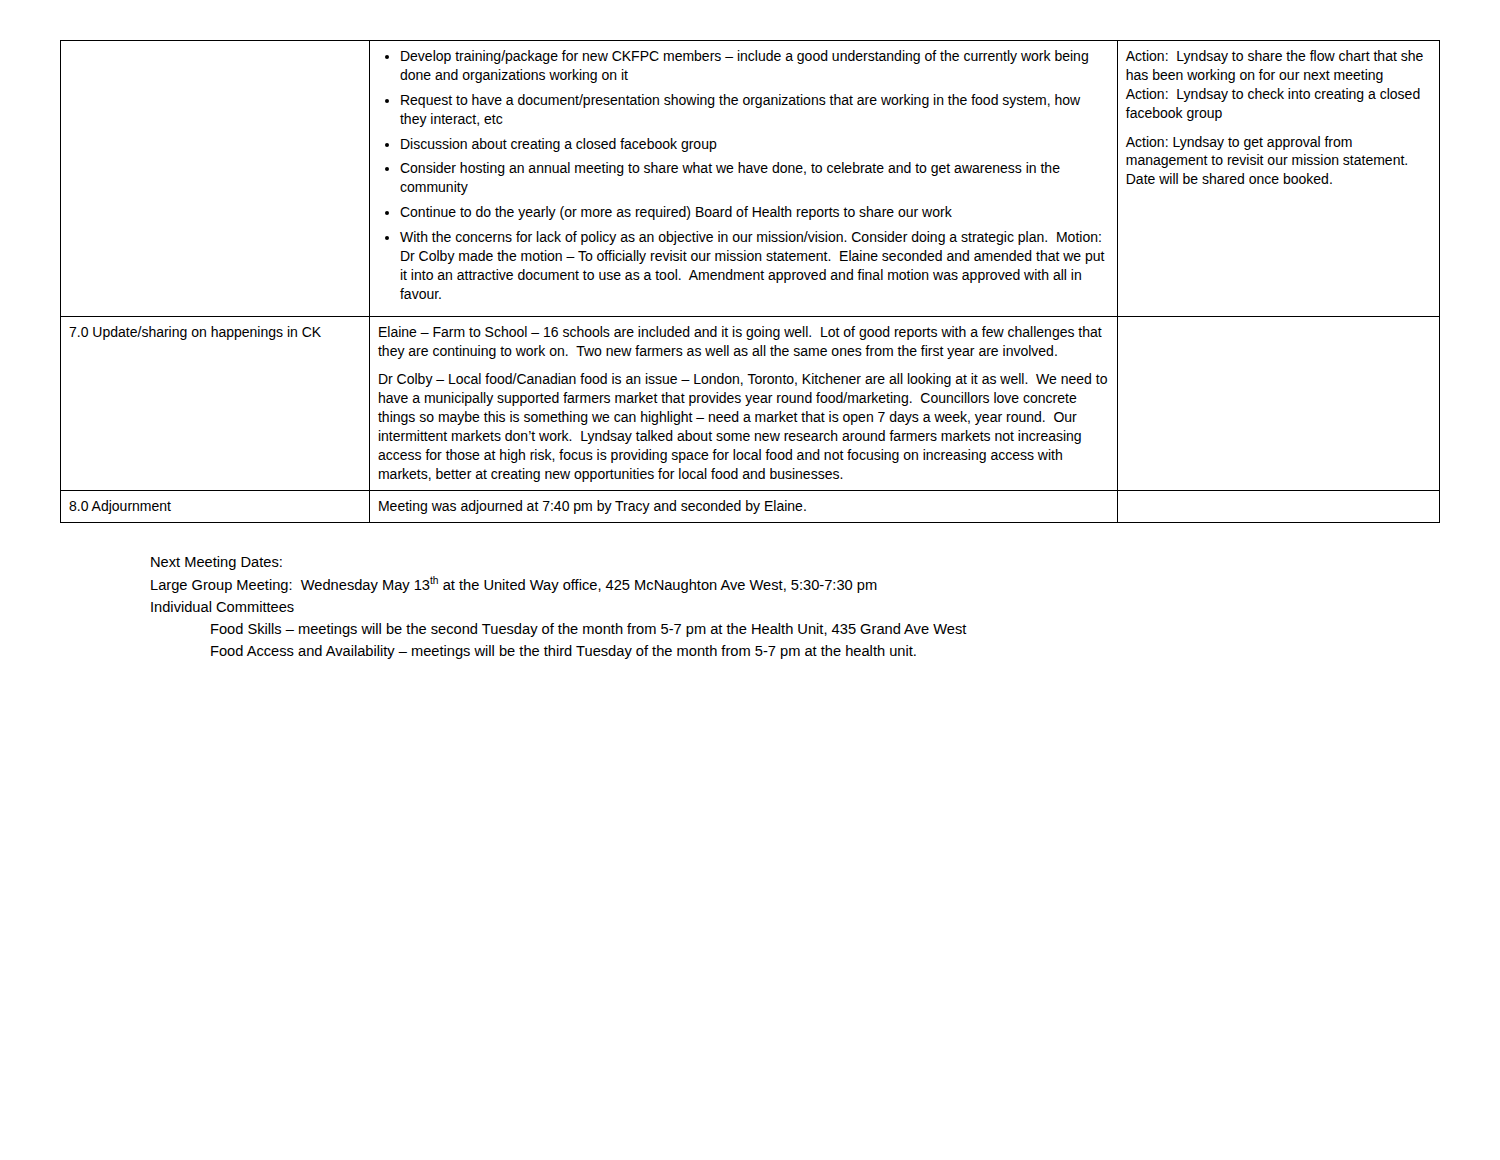| | Develop training/package for new CKFPC members – include a good understanding of the currently work being done and organizations working on it Request to have a document/presentation showing the organizations that are working in the food system, how they interact, etc Discussion about creating a closed facebook group Consider hosting an annual meeting to share what we have done, to celebrate and to get awareness in the community Continue to do the yearly (or more as required) Board of Health reports to share our work With the concerns for lack of policy as an objective in our mission/vision. Consider doing a strategic plan. Motion: Dr Colby made the motion – To officially revisit our mission statement. Elaine seconded and amended that we put it into an attractive document to use as a tool. Amendment approved and final motion was approved with all in favour. | Action: Lyndsay to share the flow chart that she has been working on for our next meeting Action: Lyndsay to check into creating a closed facebook group Action: Lyndsay to get approval from management to revisit our mission statement. Date will be shared once booked. |
| 7.0 Update/sharing on happenings in CK | Elaine – Farm to School – 16 schools are included and it is going well. Lot of good reports with a few challenges that they are continuing to work on. Two new farmers as well as all the same ones from the first year are involved. Dr Colby – Local food/Canadian food is an issue – London, Toronto, Kitchener are all looking at it as well. We need to have a municipally supported farmers market that provides year round food/marketing. Councillors love concrete things so maybe this is something we can highlight – need a market that is open 7 days a week, year round. Our intermittent markets don’t work. Lyndsay talked about some new research around farmers markets not increasing access for those at high risk, focus is providing space for local food and not focusing on increasing access with markets, better at creating new opportunities for local food and businesses. | |
| 8.0 Adjournment | Meeting was adjourned at 7:40 pm by Tracy and seconded by Elaine. | |
Next Meeting Dates:
Large Group Meeting: Wednesday May 13th at the United Way office, 425 McNaughton Ave West, 5:30-7:30 pm
Individual Committees
Food Skills – meetings will be the second Tuesday of the month from 5-7 pm at the Health Unit, 435 Grand Ave West
Food Access and Availability – meetings will be the third Tuesday of the month from 5-7 pm at the health unit.